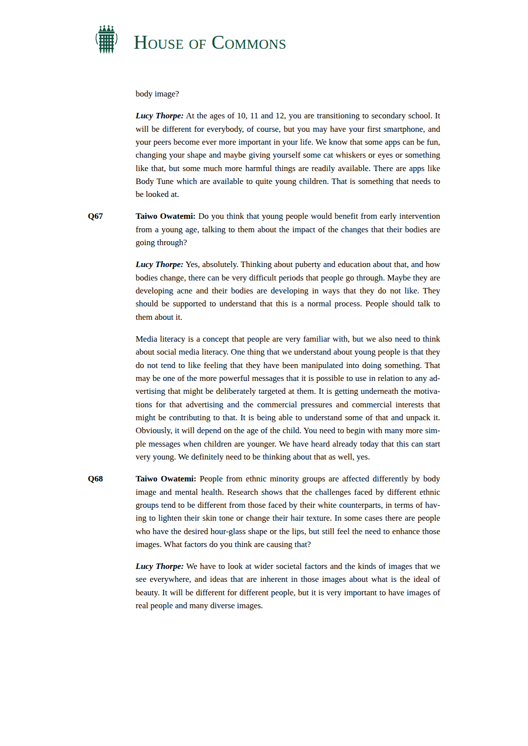House of Commons
body image?
Lucy Thorpe: At the ages of 10, 11 and 12, you are transitioning to secondary school. It will be different for everybody, of course, but you may have your first smartphone, and your peers become ever more important in your life. We know that some apps can be fun, changing your shape and maybe giving yourself some cat whiskers or eyes or something like that, but some much more harmful things are readily available. There are apps like Body Tune which are available to quite young children. That is something that needs to be looked at.
Q67
Taiwo Owatemi: Do you think that young people would benefit from early intervention from a young age, talking to them about the impact of the changes that their bodies are going through?
Lucy Thorpe: Yes, absolutely. Thinking about puberty and education about that, and how bodies change, there can be very difficult periods that people go through. Maybe they are developing acne and their bodies are developing in ways that they do not like. They should be supported to understand that this is a normal process. People should talk to them about it.
Media literacy is a concept that people are very familiar with, but we also need to think about social media literacy. One thing that we understand about young people is that they do not tend to like feeling that they have been manipulated into doing something. That may be one of the more powerful messages that it is possible to use in relation to any advertising that might be deliberately targeted at them. It is getting underneath the motivations for that advertising and the commercial pressures and commercial interests that might be contributing to that. It is being able to understand some of that and unpack it. Obviously, it will depend on the age of the child. You need to begin with many more simple messages when children are younger. We have heard already today that this can start very young. We definitely need to be thinking about that as well, yes.
Q68
Taiwo Owatemi: People from ethnic minority groups are affected differently by body image and mental health. Research shows that the challenges faced by different ethnic groups tend to be different from those faced by their white counterparts, in terms of having to lighten their skin tone or change their hair texture. In some cases there are people who have the desired hour-glass shape or the lips, but still feel the need to enhance those images. What factors do you think are causing that?
Lucy Thorpe: We have to look at wider societal factors and the kinds of images that we see everywhere, and ideas that are inherent in those images about what is the ideal of beauty. It will be different for different people, but it is very important to have images of real people and many diverse images.